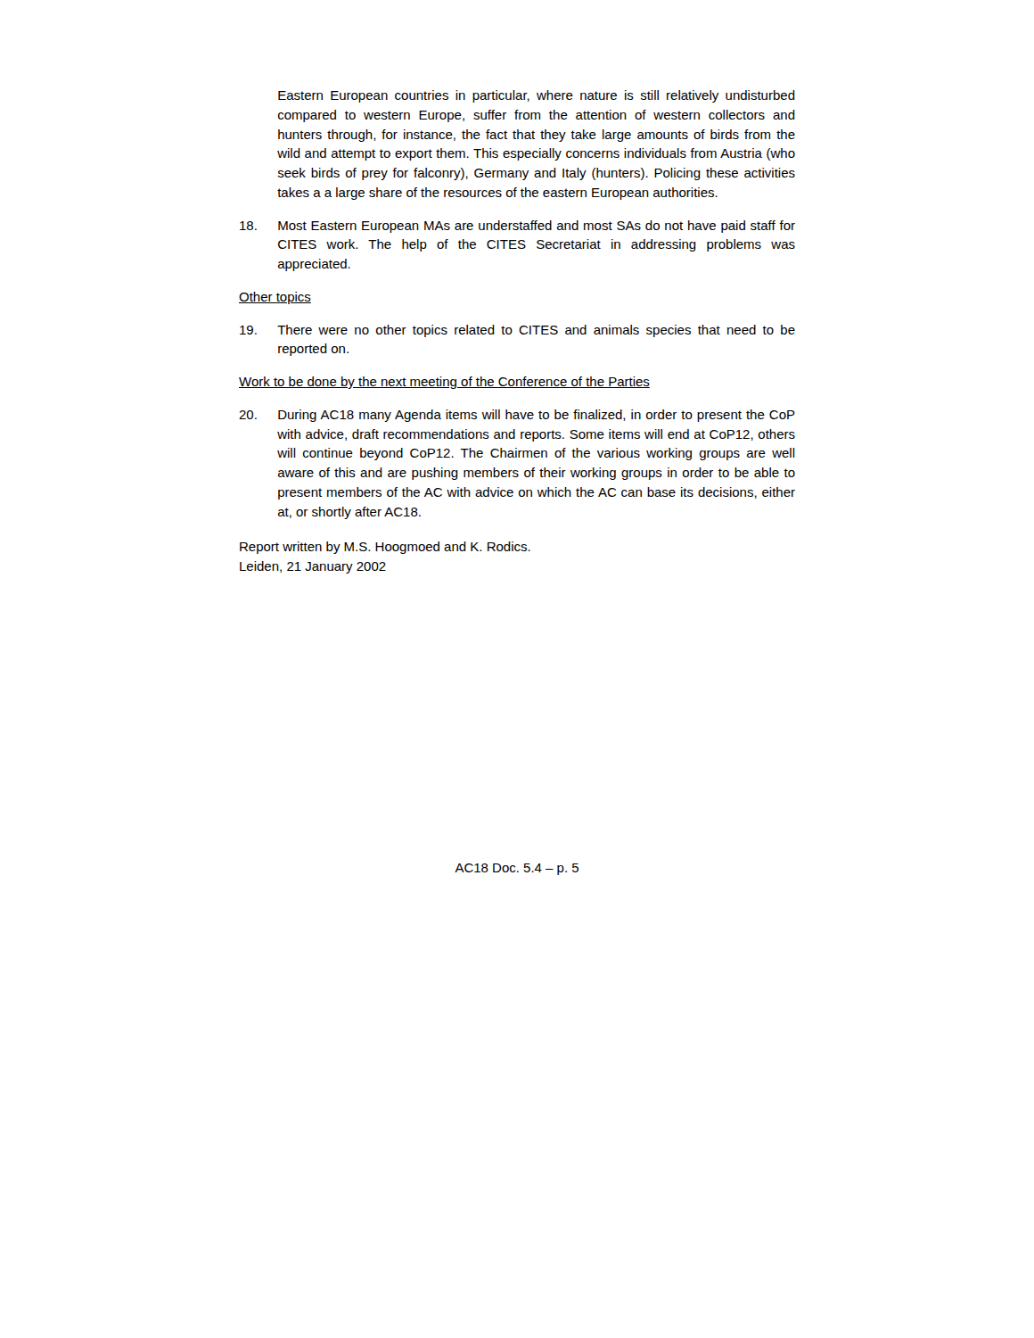Eastern European countries in particular, where nature is still relatively undisturbed compared to western Europe, suffer from the attention of western collectors and hunters through, for instance, the fact that they take large amounts of birds from the wild and attempt to export them. This especially concerns individuals from Austria (who seek birds of prey for falconry), Germany and Italy (hunters). Policing these activities takes a a large share of the resources of the eastern European authorities.
18.
Most Eastern European MAs are understaffed and most SAs do not have paid staff for CITES work. The help of the CITES Secretariat in addressing problems was appreciated.
Other topics
19.
There were no other topics related to CITES and animals species that need to be reported on.
Work to be done by the next meeting of the Conference of the Parties
20.
During AC18 many Agenda items will have to be finalized, in order to present the CoP with advice, draft recommendations and reports. Some items will end at CoP12, others will continue beyond CoP12. The Chairmen of the various working groups are well aware of this and are pushing members of their working groups in order to be able to present members of the AC with advice on which the AC can base its decisions, either at, or shortly after AC18.
Report written by M.S. Hoogmoed and K. Rodics.
Leiden, 21 January 2002
AC18 Doc. 5.4 – p. 5